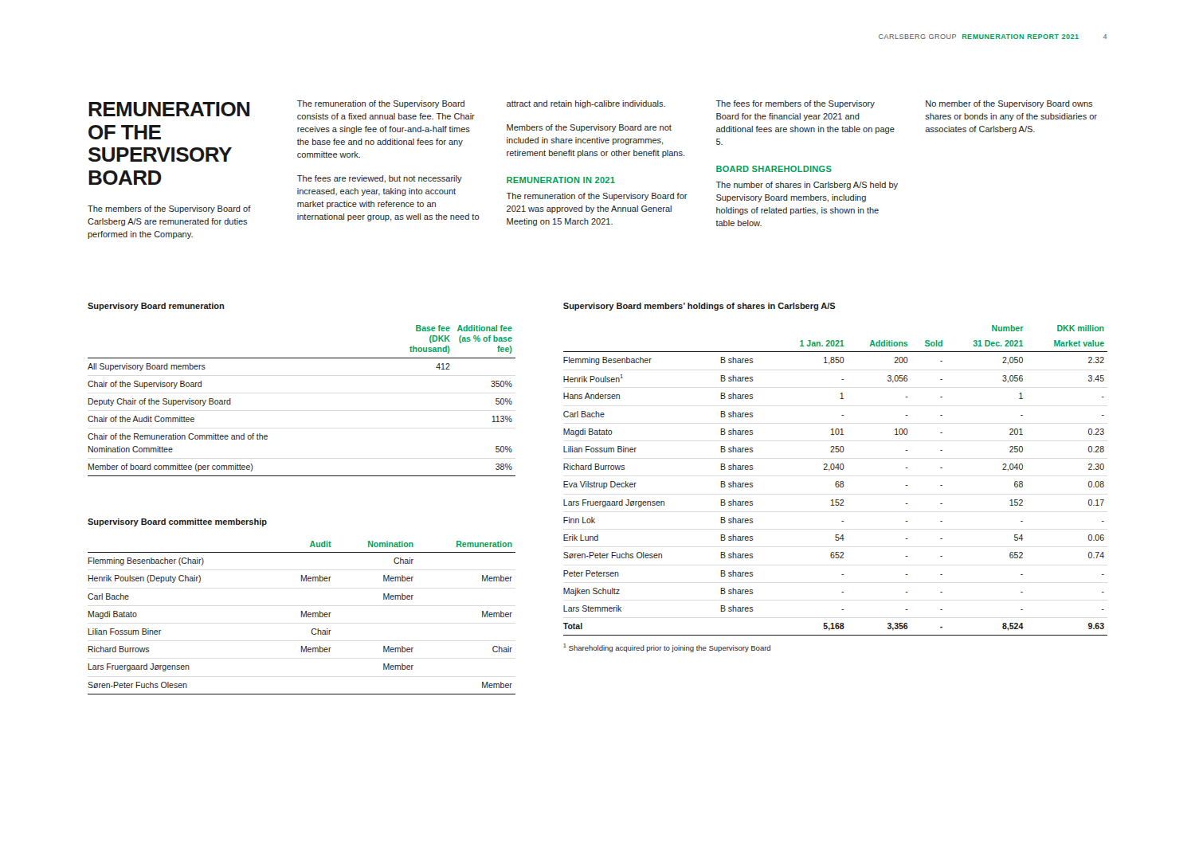CARLSBERG GROUP REMUNERATION REPORT 20214
REMUNERATION
OF THE
SUPERVISORY
BOARD
The members of the Supervisory Board of Carlsberg A/S are remunerated for duties performed in the Company.
The remuneration of the Supervisory Board consists of a fixed annual base fee. The Chair receives a single fee of four-and-a-half times the base fee and no additional fees for any committee work.
The fees are reviewed, but not necessarily increased, each year, taking into account market practice with reference to an international peer group, as well as the need to
attract and retain high-calibre individuals.
Members of the Supervisory Board are not included in share incentive programmes, retirement benefit plans or other benefit plans.
REMUNERATION IN 2021
The remuneration of the Supervisory Board for 2021 was approved by the Annual General Meeting on 15 March 2021.
The fees for members of the Supervisory Board for the financial year 2021 and additional fees are shown in the table on page 5.
BOARD SHAREHOLDINGS
The number of shares in Carlsberg A/S held by Supervisory Board members, including holdings of related parties, is shown in the table below.
No member of the Supervisory Board owns shares or bonds in any of the subsidiaries or associates of Carlsberg A/S.
Supervisory Board remuneration
| | Base fee (DKK thousand) | Additional fee (as % of base fee) |
| --- | --- | --- |
| All Supervisory Board members | 412 | |
| Chair of the Supervisory Board | | 350% |
| Deputy Chair of the Supervisory Board | | 50% |
| Chair of the Audit Committee | | 113% |
| Chair of the Remuneration Committee and of the Nomination Committee | | 50% |
| Member of board committee (per committee) | | 38% |
Supervisory Board committee membership
| | Audit | Nomination | Remuneration |
| --- | --- | --- | --- |
| Flemming Besenbacher (Chair) | | Chair | |
| Henrik Poulsen (Deputy Chair) | Member | Member | Member |
| Carl Bache | | Member | |
| Magdi Batato | Member | | Member |
| Lilian Fossum Biner | Chair | | |
| Richard Burrows | Member | Member | Chair |
| Lars Fruergaard Jørgensen | | Member | |
| Søren-Peter Fuchs Olesen | | | Member |
Supervisory Board members’ holdings of shares in Carlsberg A/S
| | Number | DKK million |
| --- | --- | --- |
| | | 1 Jan. 2021 | Additions | Sold | 31 Dec. 2021 | Market value |
| Flemming Besenbacher | B shares | 1,850 | 200 | - | 2,050 | 2.32 |
| Henrik Poulsen 1 | B shares | - | 3,056 | - | 3,056 | 3.45 |
| Hans Andersen | B shares | 1 | - | - | 1 | - |
| Carl Bache | B shares | - | - | - | - | - |
| Magdi Batato | B shares | 101 | 100 | - | 201 | 0.23 |
| Lilian Fossum Biner | B shares | 250 | - | - | 250 | 0.28 |
| Richard Burrows | B shares | 2,040 | - | - | 2,040 | 2.30 |
| Eva Vilstrup Decker | B shares | 68 | - | - | 68 | 0.08 |
| Lars Fruergaard Jørgensen | B shares | 152 | - | - | 152 | 0.17 |
| Finn Lok | B shares | - | - | - | - | - |
| Erik Lund | B shares | 54 | - | - | 54 | 0.06 |
| Søren-Peter Fuchs Olesen | B shares | 652 | - | - | 652 | 0.74 |
| Peter Petersen | B shares | - | - | - | - | - |
| Majken Schultz | B shares | - | - | - | - | - |
| Lars Stemmerik | B shares | - | - | - | - | - |
| Total | | 5,168 | 3,356 | - | 8,524 | 9.63 |
1 Shareholding acquired prior to joining the Supervisory Board